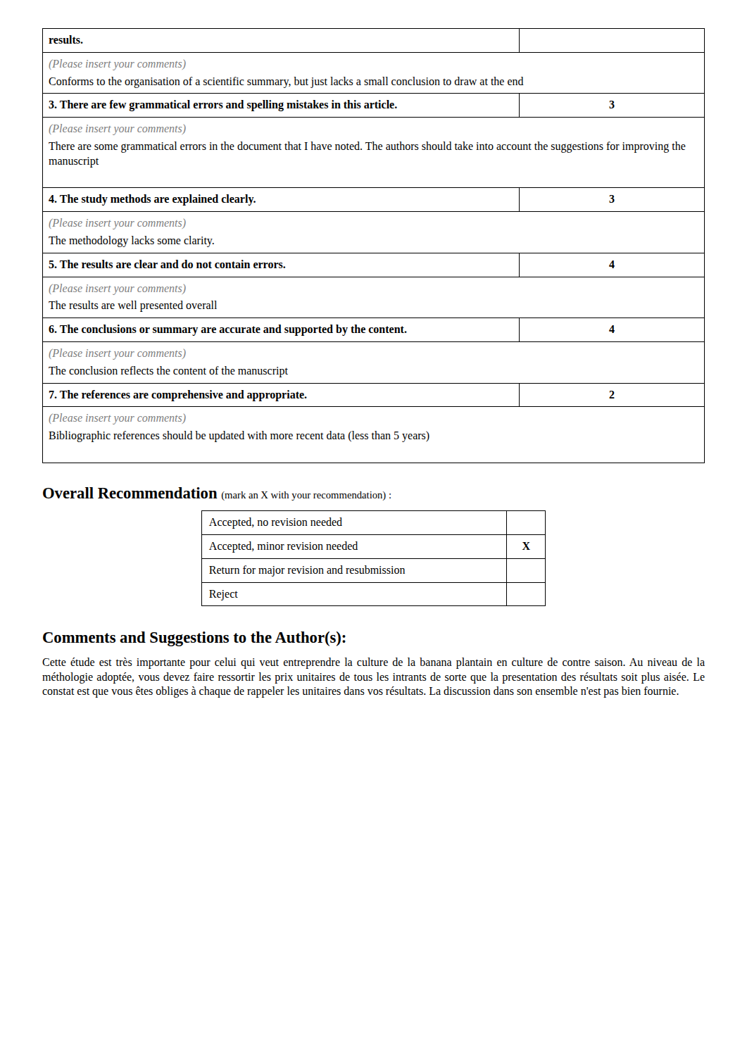| results. | |
| (Please insert your comments) Conforms to the organisation of a scientific summary, but just lacks a small conclusion to draw at the end |
| 3. There are few grammatical errors and spelling mistakes in this article. | 3 |
| (Please insert your comments) There are some grammatical errors in the document that I have noted. The authors should take into account the suggestions for improving the manuscript |
| 4. The study methods are explained clearly. | 3 |
| (Please insert your comments) The methodology lacks some clarity. |
| 5. The results are clear and do not contain errors. | 4 |
| (Please insert your comments) The results are well presented overall |
| 6. The conclusions or summary are accurate and supported by the content. | 4 |
| (Please insert your comments) The conclusion reflects the content of the manuscript |
| 7. The references are comprehensive and appropriate. | 2 |
| (Please insert your comments) Bibliographic references should be updated with more recent data (less than 5 years) |
Overall Recommendation (mark an X with your recommendation) :
| Accepted, no revision needed | |
| Accepted, minor revision needed | X |
| Return for major revision and resubmission | |
| Reject | |
Comments and Suggestions to the Author(s):
Cette étude est très importante pour celui qui veut entreprendre la culture de la banana plantain en culture de contre saison. Au niveau de la méthologie adoptée, vous devez faire ressortir les prix unitaires de tous les intrants de sorte que la presentation des résultats soit plus aisée. Le constat est que vous êtes obliges à chaque de rappeler les unitaires dans vos résultats. La discussion dans son ensemble n'est pas bien fournie.